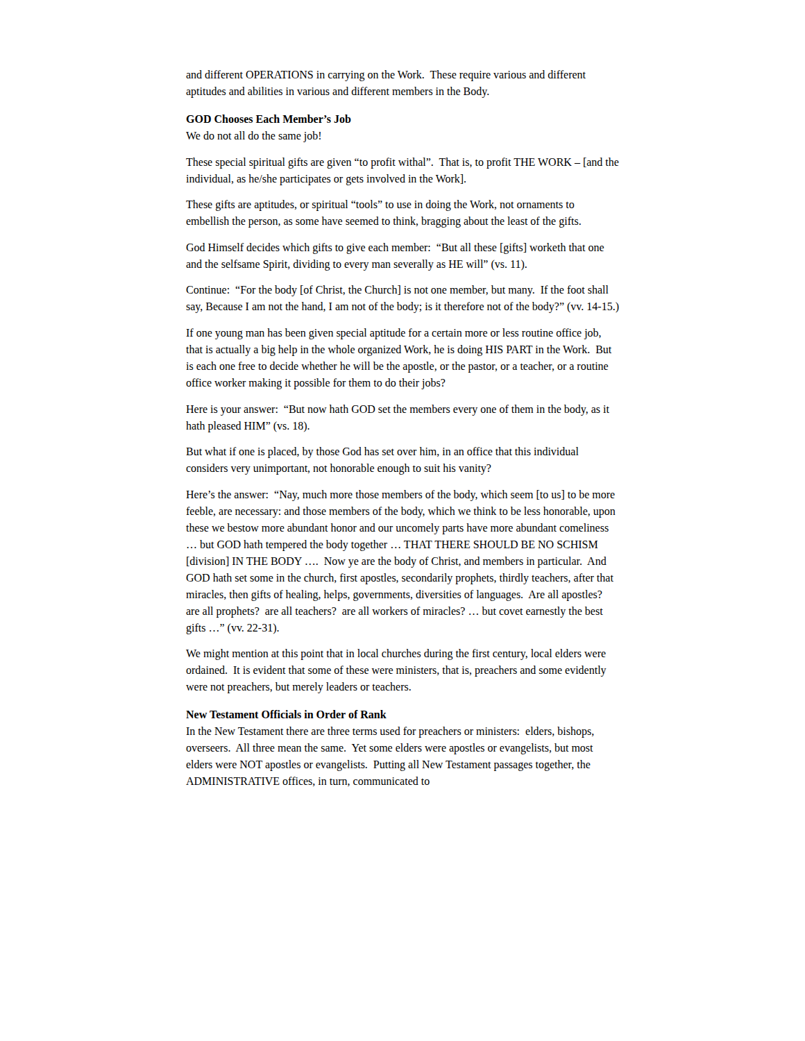and different OPERATIONS in carrying on the Work. These require various and different aptitudes and abilities in various and different members in the Body.
GOD Chooses Each Member’s Job
We do not all do the same job!
These special spiritual gifts are given “to profit withal”. That is, to profit THE WORK – [and the individual, as he/she participates or gets involved in the Work].
These gifts are aptitudes, or spiritual “tools” to use in doing the Work, not ornaments to embellish the person, as some have seemed to think, bragging about the least of the gifts.
God Himself decides which gifts to give each member: “But all these [gifts] worketh that one and the selfsame Spirit, dividing to every man severally as HE will” (vs. 11).
Continue: “For the body [of Christ, the Church] is not one member, but many. If the foot shall say, Because I am not the hand, I am not of the body; is it therefore not of the body?” (vv. 14-15.)
If one young man has been given special aptitude for a certain more or less routine office job, that is actually a big help in the whole organized Work, he is doing HIS PART in the Work. But is each one free to decide whether he will be the apostle, or the pastor, or a teacher, or a routine office worker making it possible for them to do their jobs?
Here is your answer: “But now hath GOD set the members every one of them in the body, as it hath pleased HIM” (vs. 18).
But what if one is placed, by those God has set over him, in an office that this individual considers very unimportant, not honorable enough to suit his vanity?
Here’s the answer: “Nay, much more those members of the body, which seem [to us] to be more feeble, are necessary: and those members of the body, which we think to be less honorable, upon these we bestow more abundant honor and our uncomely parts have more abundant comeliness … but GOD hath tempered the body together … THAT THERE SHOULD BE NO SCHISM [division] IN THE BODY …. Now ye are the body of Christ, and members in particular. And GOD hath set some in the church, first apostles, secondarily prophets, thirdly teachers, after that miracles, then gifts of healing, helps, governments, diversities of languages. Are all apostles? are all prophets? are all teachers? are all workers of miracles? … but covet earnestly the best gifts …” (vv. 22-31).
We might mention at this point that in local churches during the first century, local elders were ordained. It is evident that some of these were ministers, that is, preachers and some evidently were not preachers, but merely leaders or teachers.
New Testament Officials in Order of Rank
In the New Testament there are three terms used for preachers or ministers: elders, bishops, overseers. All three mean the same. Yet some elders were apostles or evangelists, but most elders were NOT apostles or evangelists. Putting all New Testament passages together, the ADMINISTRATIVE offices, in turn, communicated to